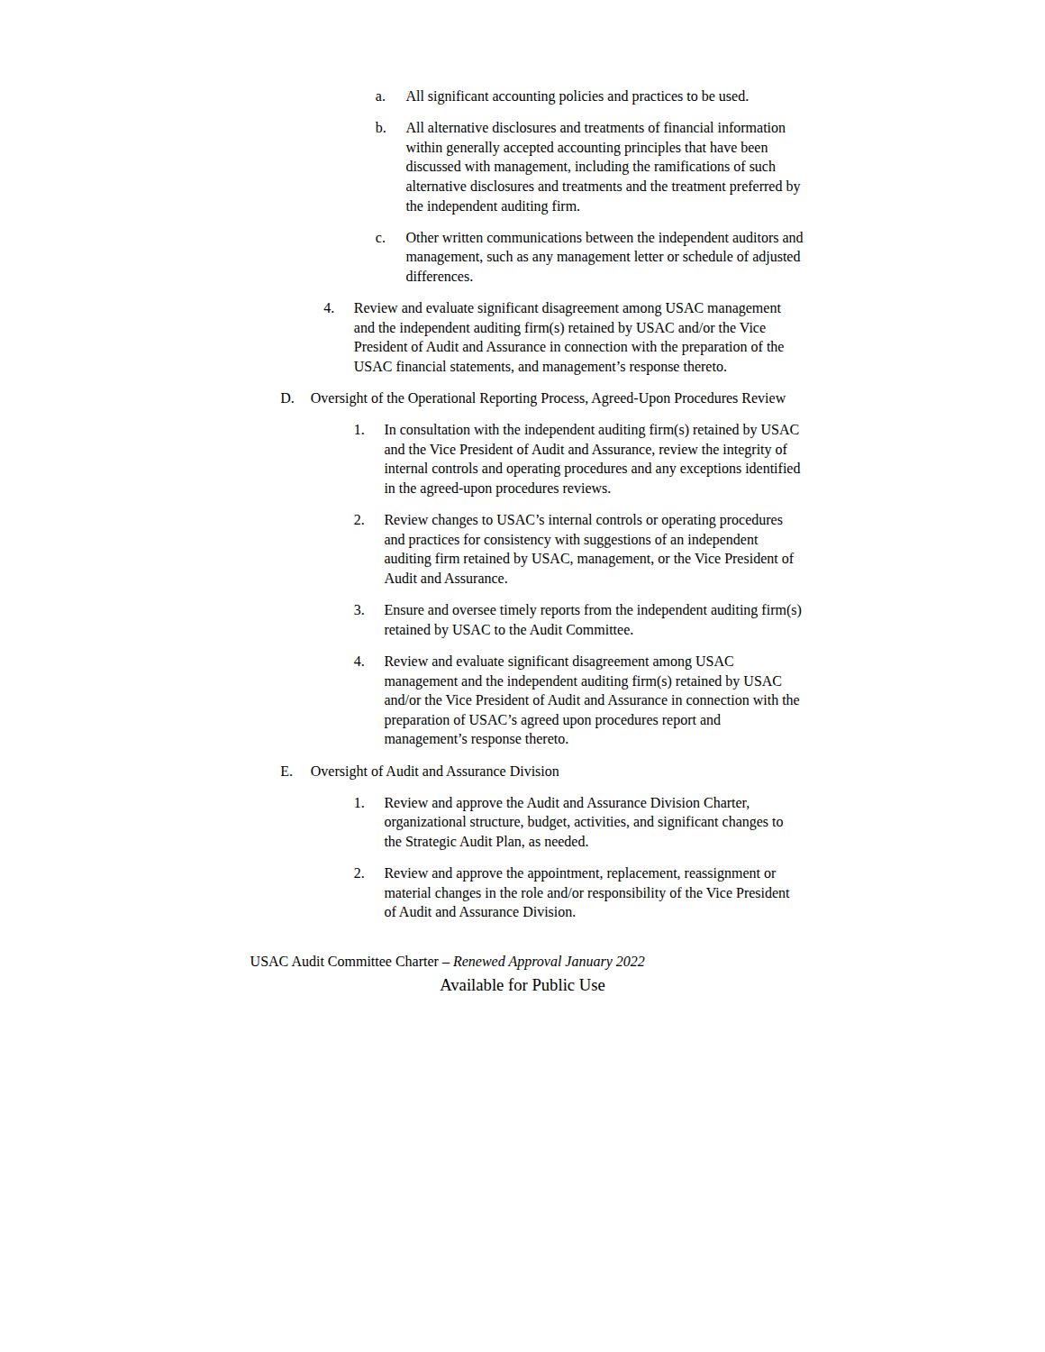a. All significant accounting policies and practices to be used.
b. All alternative disclosures and treatments of financial information within generally accepted accounting principles that have been discussed with management, including the ramifications of such alternative disclosures and treatments and the treatment preferred by the independent auditing firm.
c. Other written communications between the independent auditors and management, such as any management letter or schedule of adjusted differences.
4. Review and evaluate significant disagreement among USAC management and the independent auditing firm(s) retained by USAC and/or the Vice President of Audit and Assurance in connection with the preparation of the USAC financial statements, and management’s response thereto.
D.
Oversight of the Operational Reporting Process, Agreed-Upon Procedures Review
1. In consultation with the independent auditing firm(s) retained by USAC and the Vice President of Audit and Assurance, review the integrity of internal controls and operating procedures and any exceptions identified in the agreed-upon procedures reviews.
2. Review changes to USAC’s internal controls or operating procedures and practices for consistency with suggestions of an independent auditing firm retained by USAC, management, or the Vice President of Audit and Assurance.
3. Ensure and oversee timely reports from the independent auditing firm(s) retained by USAC to the Audit Committee.
4. Review and evaluate significant disagreement among USAC management and the independent auditing firm(s) retained by USAC and/or the Vice President of Audit and Assurance in connection with the preparation of USAC’s agreed upon procedures report and management’s response thereto.
E.
Oversight of Audit and Assurance Division
1. Review and approve the Audit and Assurance Division Charter, organizational structure, budget, activities, and significant changes to the Strategic Audit Plan, as needed.
2. Review and approve the appointment, replacement, reassignment or material changes in the role and/or responsibility of the Vice President of Audit and Assurance Division.
USAC Audit Committee Charter – Renewed Approval January 2022
Available for Public Use